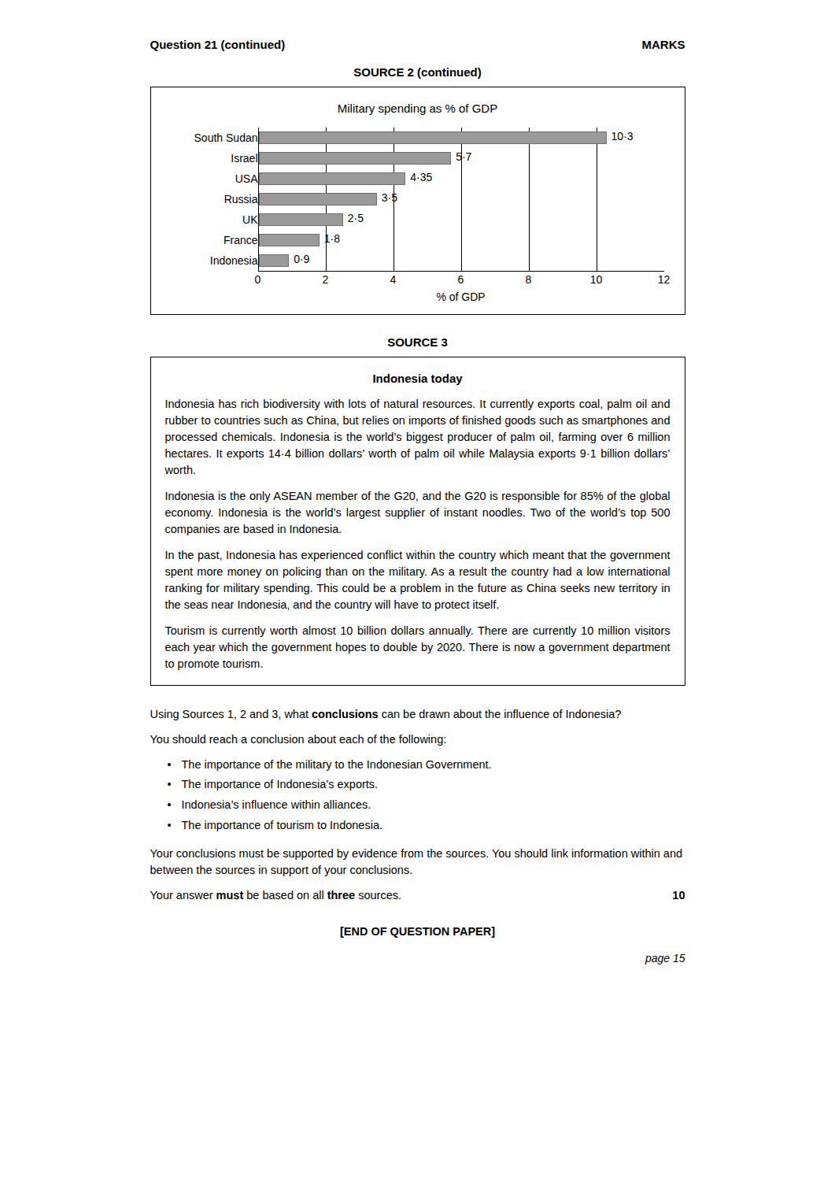Question 21 (continued) MARKS
SOURCE 2 (continued)
Military spending as % of GDP
| South Sudan | 10·3 |
| Israel | 5·7 |
| USA | 4·35 |
| Russia | 3·5 |
| UK | 2·5 |
| France | 1·8 |
| Indonesia | 0·9 |
| | 0 2 4 6 8 10 12 % of GDP |
SOURCE 3
Indonesia today
Indonesia has rich biodiversity with lots of natural resources. It currently exports coal, palm oil and rubber to countries such as China, but relies on imports of finished goods such as smartphones and processed chemicals. Indonesia is the world’s biggest producer of palm oil, farming over 6 million hectares. It exports 14·4 billion dollars’ worth of palm oil while Malaysia exports 9·1 billion dollars’ worth.
Indonesia is the only ASEAN member of the G20, and the G20 is responsible for 85% of the global economy. Indonesia is the world’s largest supplier of instant noodles. Two of the world’s top 500 companies are based in Indonesia.
In the past, Indonesia has experienced conflict within the country which meant that the government spent more money on policing than on the military. As a result the country had a low international ranking for military spending. This could be a problem in the future as China seeks new territory in the seas near Indonesia, and the country will have to protect itself.
Tourism is currently worth almost 10 billion dollars annually. There are currently 10 million visitors each year which the government hopes to double by 2020. There is now a government department to promote tourism.
Using Sources 1, 2 and 3, what conclusions can be drawn about the influence of Indonesia?
You should reach a conclusion about each of the following:
The importance of the military to the Indonesian Government.
The importance of Indonesia’s exports.
Indonesia’s influence within alliances.
The importance of tourism to Indonesia.
Your conclusions must be supported by evidence from the sources. You should link information within and between the sources in support of your conclusions.
Your answer must be based on all three sources.10
[END OF QUESTION PAPER]
page 15